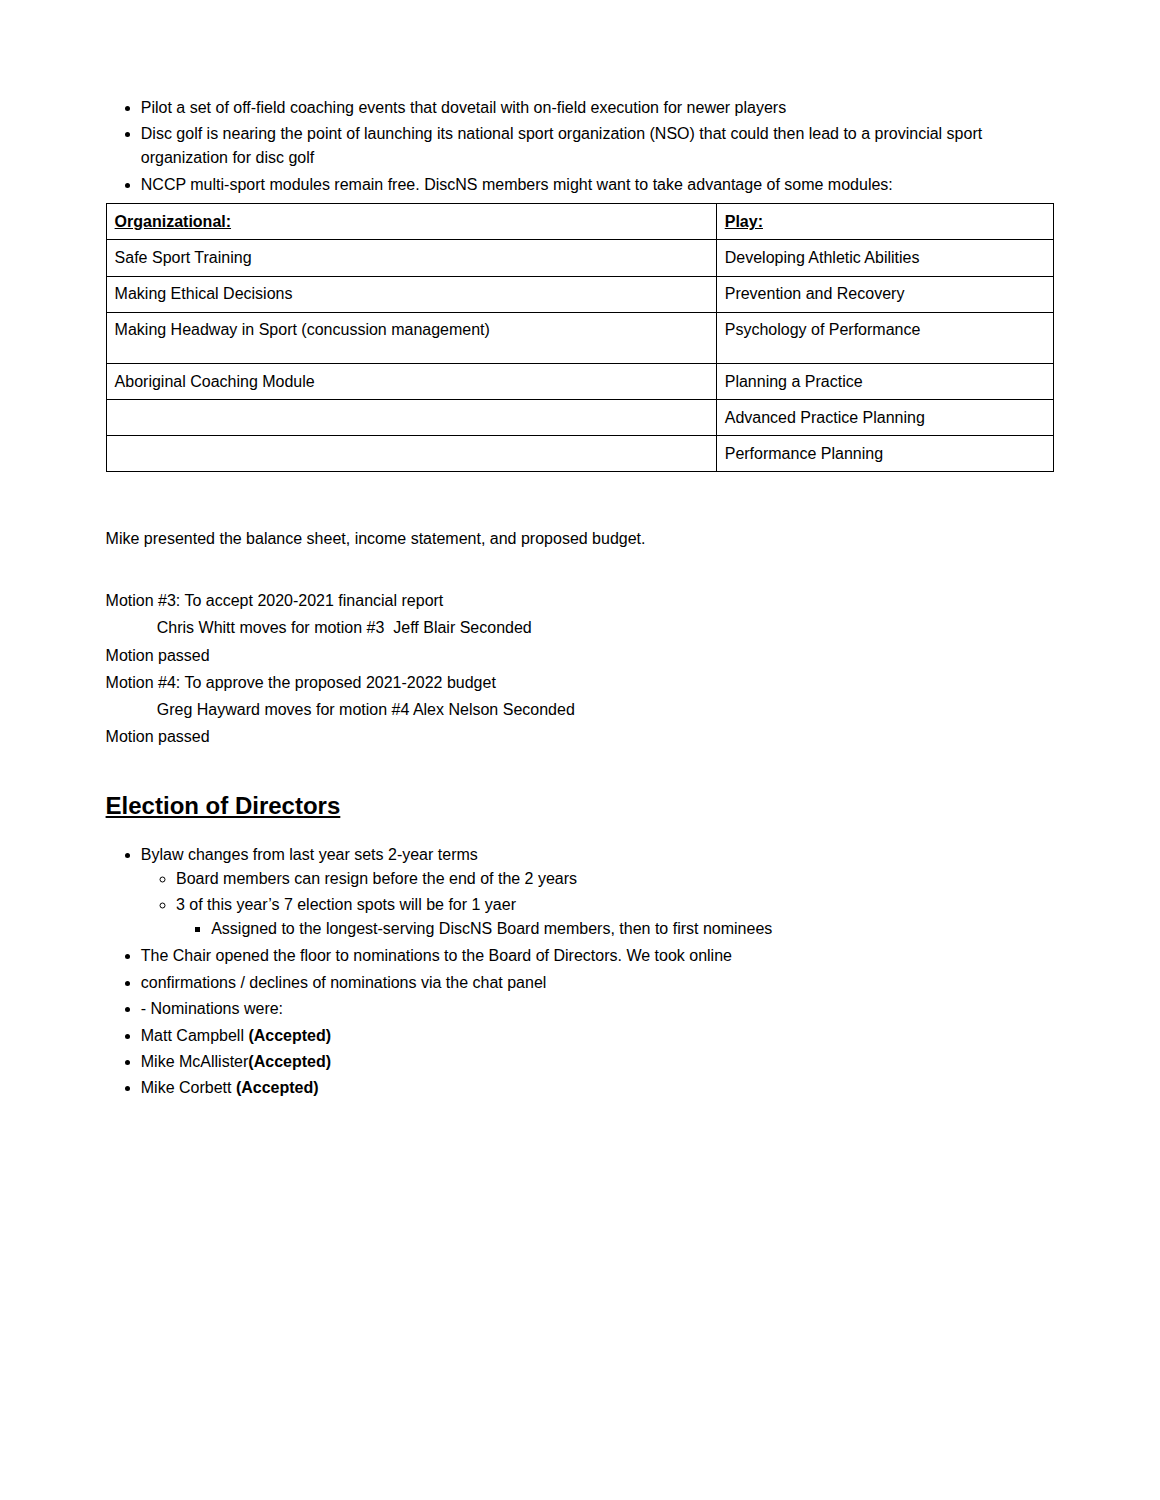Pilot a set of off-field coaching events that dovetail with on-field execution for newer players
Disc golf is nearing the point of launching its national sport organization (NSO) that could then lead to a provincial sport organization for disc golf
NCCP multi-sport modules remain free. DiscNS members might want to take advantage of some modules:
| Organizational: | Play: |
| --- | --- |
| Safe Sport Training | Developing Athletic Abilities |
| Making Ethical Decisions | Prevention and Recovery |
| Making Headway in Sport (concussion management) | Psychology of Performance |
| Aboriginal Coaching Module | Planning a Practice |
| | Advanced Practice Planning |
| | Performance Planning |
Mike presented the balance sheet, income statement, and proposed budget.
Motion #3: To accept 2020-2021 financial report
Chris Whitt moves for motion #3 Jeff Blair Seconded
Motion passed
Motion #4: To approve the proposed 2021-2022 budget
Greg Hayward moves for motion #4 Alex Nelson Seconded
Motion passed
Election of Directors
Bylaw changes from last year sets 2-year terms
Board members can resign before the end of the 2 years
3 of this year’s 7 election spots will be for 1 yaer
Assigned to the longest-serving DiscNS Board members, then to first nominees
The Chair opened the floor to nominations to the Board of Directors. We took online
confirmations / declines of nominations via the chat panel
- Nominations were:
Matt Campbell (Accepted)
Mike McAllister(Accepted)
Mike Corbett (Accepted)